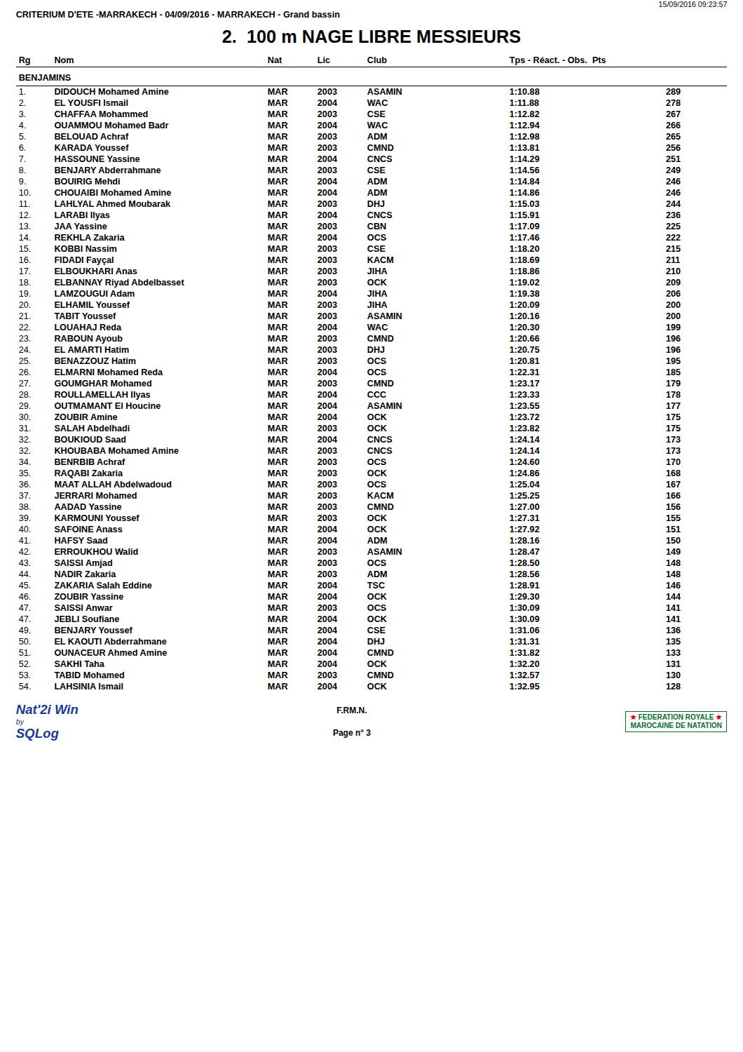15/09/2016 09:23:57
CRITERIUM D'ETE -MARRAKECH - 04/09/2016 - MARRAKECH - Grand bassin
2. 100 m NAGE LIBRE MESSIEURS
| Rg | Nom | Nat | Lic | Club | Tps - Réact. - Obs. Pts | |
| --- | --- | --- | --- | --- | --- | --- |
| BENJAMINS |
| 1. | DIDOUCH Mohamed Amine | MAR | 2003 | ASAMIN | 1:10.88 | 289 |
| 2. | EL YOUSFI Ismail | MAR | 2004 | WAC | 1:11.88 | 278 |
| 3. | CHAFFAA Mohammed | MAR | 2003 | CSE | 1:12.82 | 267 |
| 4. | OUAMMOU Mohamed Badr | MAR | 2004 | WAC | 1:12.94 | 266 |
| 5. | BELOUAD Achraf | MAR | 2003 | ADM | 1:12.98 | 265 |
| 6. | KARADA Youssef | MAR | 2003 | CMND | 1:13.81 | 256 |
| 7. | HASSOUNE Yassine | MAR | 2004 | CNCS | 1:14.29 | 251 |
| 8. | BENJARY Abderrahmane | MAR | 2003 | CSE | 1:14.56 | 249 |
| 9. | BOUIRIG Mehdi | MAR | 2004 | ADM | 1:14.84 | 246 |
| 10. | CHOUAIBI Mohamed Amine | MAR | 2004 | ADM | 1:14.86 | 246 |
| 11. | LAHLYAL Ahmed Moubarak | MAR | 2003 | DHJ | 1:15.03 | 244 |
| 12. | LARABI Ilyas | MAR | 2004 | CNCS | 1:15.91 | 236 |
| 13. | JAA Yassine | MAR | 2003 | CBN | 1:17.09 | 225 |
| 14. | REKHLA Zakaria | MAR | 2004 | OCS | 1:17.46 | 222 |
| 15. | KOBBI Nassim | MAR | 2003 | CSE | 1:18.20 | 215 |
| 16. | FIDADI Fayçal | MAR | 2003 | KACM | 1:18.69 | 211 |
| 17. | ELBOUKHARI Anas | MAR | 2003 | JIHA | 1:18.86 | 210 |
| 18. | ELBANNAY Riyad Abdelbasset | MAR | 2003 | OCK | 1:19.02 | 209 |
| 19. | LAMZOUGUI Adam | MAR | 2004 | JIHA | 1:19.38 | 206 |
| 20. | ELHAMIL Youssef | MAR | 2003 | JIHA | 1:20.09 | 200 |
| 21. | TABIT Youssef | MAR | 2003 | ASAMIN | 1:20.16 | 200 |
| 22. | LOUAHAJ Reda | MAR | 2004 | WAC | 1:20.30 | 199 |
| 23. | RABOUN Ayoub | MAR | 2003 | CMND | 1:20.66 | 196 |
| 24. | EL AMARTI Hatim | MAR | 2003 | DHJ | 1:20.75 | 196 |
| 25. | BENAZZOUZ Hatim | MAR | 2003 | OCS | 1:20.81 | 195 |
| 26. | ELMARNI Mohamed Reda | MAR | 2004 | OCS | 1:22.31 | 185 |
| 27. | GOUMGHAR Mohamed | MAR | 2003 | CMND | 1:23.17 | 179 |
| 28. | ROULLAMELLAH Ilyas | MAR | 2004 | CCC | 1:23.33 | 178 |
| 29. | OUTMAMANT El Houcine | MAR | 2004 | ASAMIN | 1:23.55 | 177 |
| 30. | ZOUBIR Amine | MAR | 2004 | OCK | 1:23.72 | 175 |
| 31. | SALAH Abdelhadi | MAR | 2003 | OCK | 1:23.82 | 175 |
| 32. | BOUKIOUD Saad | MAR | 2004 | CNCS | 1:24.14 | 173 |
| 32. | KHOUBABA Mohamed Amine | MAR | 2003 | CNCS | 1:24.14 | 173 |
| 34. | BENRBIB Achraf | MAR | 2003 | OCS | 1:24.60 | 170 |
| 35. | RAQABI Zakaria | MAR | 2003 | OCK | 1:24.86 | 168 |
| 36. | MAAT ALLAH Abdelwadoud | MAR | 2003 | OCS | 1:25.04 | 167 |
| 37. | JERRARI Mohamed | MAR | 2003 | KACM | 1:25.25 | 166 |
| 38. | AADAD Yassine | MAR | 2003 | CMND | 1:27.00 | 156 |
| 39. | KARMOUNI Youssef | MAR | 2003 | OCK | 1:27.31 | 155 |
| 40. | SAFOINE Anass | MAR | 2004 | OCK | 1:27.92 | 151 |
| 41. | HAFSY Saad | MAR | 2004 | ADM | 1:28.16 | 150 |
| 42. | ERROUKHOU Walid | MAR | 2003 | ASAMIN | 1:28.47 | 149 |
| 43. | SAISSI Amjad | MAR | 2003 | OCS | 1:28.50 | 148 |
| 44. | NADIR Zakaria | MAR | 2003 | ADM | 1:28.56 | 148 |
| 45. | ZAKARIA Salah Eddine | MAR | 2004 | TSC | 1:28.91 | 146 |
| 46. | ZOUBIR Yassine | MAR | 2004 | OCK | 1:29.30 | 144 |
| 47. | SAISSI Anwar | MAR | 2003 | OCS | 1:30.09 | 141 |
| 47. | JEBLI Soufiane | MAR | 2004 | OCK | 1:30.09 | 141 |
| 49. | BENJARY Youssef | MAR | 2004 | CSE | 1:31.06 | 136 |
| 50. | EL KAOUTI Abderrahmane | MAR | 2004 | DHJ | 1:31.31 | 135 |
| 51. | OUNACEUR Ahmed Amine | MAR | 2004 | CMND | 1:31.82 | 133 |
| 52. | SAKHI Taha | MAR | 2004 | OCK | 1:32.20 | 131 |
| 53. | TABID Mohamed | MAR | 2003 | CMND | 1:32.57 | 130 |
| 54. | LAHSINIA Ismail | MAR | 2004 | OCK | 1:32.95 | 128 |
Nat'2i Winby SQLog
F.RM.N.
Page n° 3
★ FEDERATION ROYALE ★
MAROCAINE DE NATATION